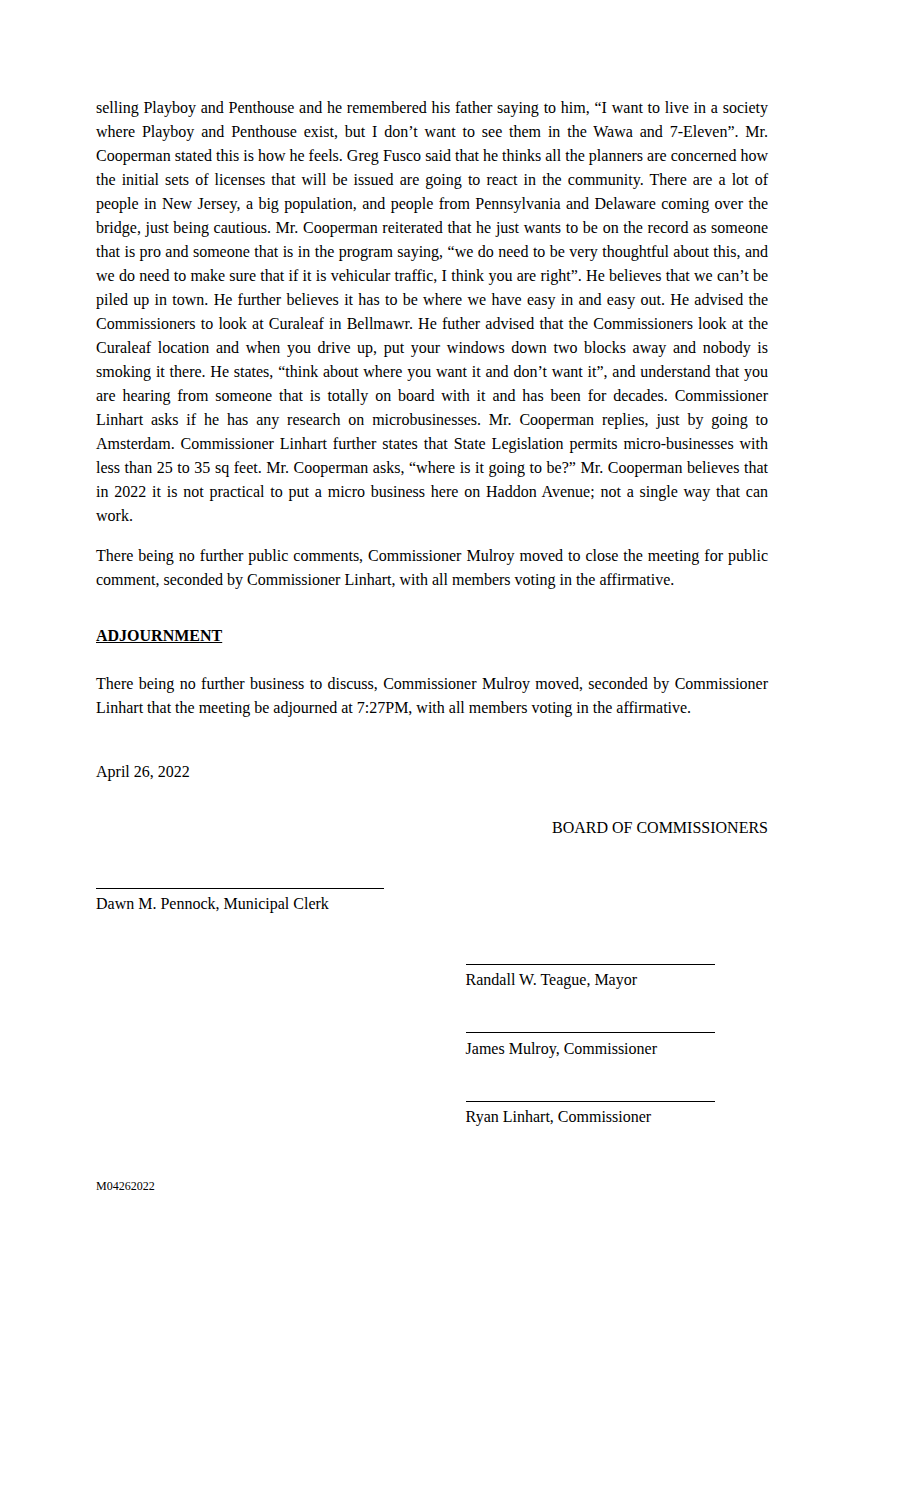selling Playboy and Penthouse and he remembered his father saying to him, “I want to live in a society where Playboy and Penthouse exist, but I don’t want to see them in the Wawa and 7-Eleven”. Mr. Cooperman stated this is how he feels. Greg Fusco said that he thinks all the planners are concerned how the initial sets of licenses that will be issued are going to react in the community. There are a lot of people in New Jersey, a big population, and people from Pennsylvania and Delaware coming over the bridge, just being cautious. Mr. Cooperman reiterated that he just wants to be on the record as someone that is pro and someone that is in the program saying, “we do need to be very thoughtful about this, and we do need to make sure that if it is vehicular traffic, I think you are right”. He believes that we can’t be piled up in town. He further believes it has to be where we have easy in and easy out. He advised the Commissioners to look at Curaleaf in Bellmawr. He futher advised that the Commissioners look at the Curaleaf location and when you drive up, put your windows down two blocks away and nobody is smoking it there. He states, “think about where you want it and don’t want it”, and understand that you are hearing from someone that is totally on board with it and has been for decades. Commissioner Linhart asks if he has any research on microbusinesses. Mr. Cooperman replies, just by going to Amsterdam. Commissioner Linhart further states that State Legislation permits micro-businesses with less than 25 to 35 sq feet. Mr. Cooperman asks, “where is it going to be?” Mr. Cooperman believes that in 2022 it is not practical to put a micro business here on Haddon Avenue; not a single way that can work.
There being no further public comments, Commissioner Mulroy moved to close the meeting for public comment, seconded by Commissioner Linhart, with all members voting in the affirmative.
ADJOURNMENT
There being no further business to discuss, Commissioner Mulroy moved, seconded by Commissioner Linhart that the meeting be adjourned at 7:27PM, with all members voting in the affirmative.
April 26, 2022
BOARD OF COMMISSIONERS
Dawn M. Pennock, Municipal Clerk
Randall W. Teague, Mayor
James Mulroy, Commissioner
Ryan Linhart, Commissioner
M04262022